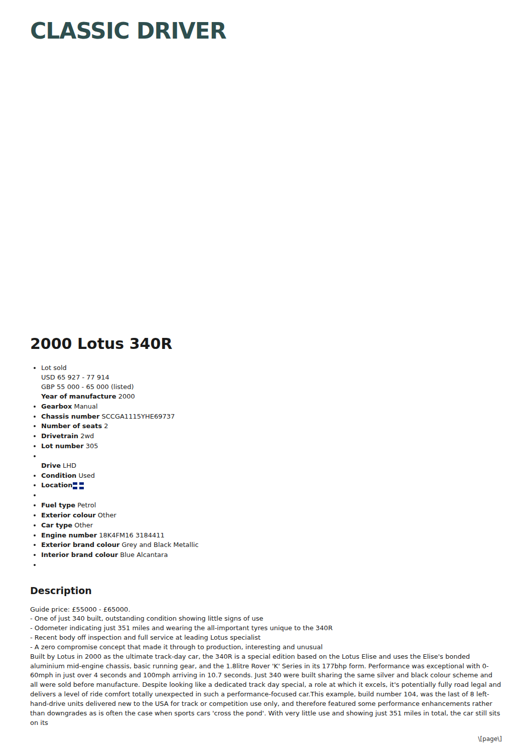CLASSIC DRIVER
2000 Lotus 340R
Lot sold
USD 65 927 - 77 914
GBP 55 000 - 65 000 (listed)
Year of manufacture 2000
Gearbox Manual
Chassis number SCCGA1115YHE69737
Number of seats 2
Drivetrain 2wd
Lot number 305
Drive LHD
Condition Used
Location
Fuel type Petrol
Exterior colour Other
Car type Other
Engine number 18K4FM16 3184411
Exterior brand colour Grey and Black Metallic
Interior brand colour Blue Alcantara
Description
Guide price: £55000 - £65000.
- One of just 340 built, outstanding condition showing little signs of use
- Odometer indicating just 351 miles and wearing the all-important tyres unique to the 340R
- Recent body off inspection and full service at leading Lotus specialist
- A zero compromise concept that made it through to production, interesting and unusual
Built by Lotus in 2000 as the ultimate track-day car, the 340R is a special edition based on the Lotus Elise and uses the Elise's bonded aluminium mid-engine chassis, basic running gear, and the 1.8litre Rover 'K' Series in its 177bhp form. Performance was exceptional with 0-60mph in just over 4 seconds and 100mph arriving in 10.7 seconds. Just 340 were built sharing the same silver and black colour scheme and all were sold before manufacture. Despite looking like a dedicated track day special, a role at which it excels, it's potentially fully road legal and delivers a level of ride comfort totally unexpected in such a performance-focused car.This example, build number 104, was the last of 8 left-hand-drive units delivered new to the USA for track or competition use only, and therefore featured some performance enhancements rather than downgrades as is often the case when sports cars 'cross the pond'. With very little use and showing just 351 miles in total, the car still sits on its
\[page\]